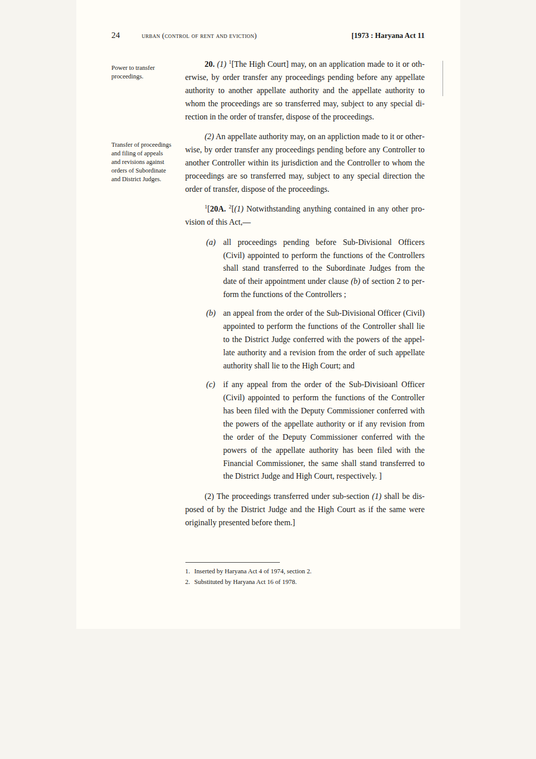24
urban (control of rent and eviction)
[1973 : Haryana Act 11
Power to transfer proceedings.
Transfer of proceedings and filing of appeals and revisions against orders of Subordinate and District Judges.
20. (1) 1[The High Court] may, on an application made to it or otherwise, by order transfer any proceedings pending before any appellate authority to another appellate authority and the appellate authority to whom the proceedings are so transferred may, subject to any special direction in the order of transfer, dispose of the proceedings.
(2) An appellate authority may, on an appliction made to it or otherwise, by order transfer any proceedings pending before any Controller to another Controller within its jurisdiction and the Controller to whom the proceedings are so transferred may, subject to any special direction the order of transfer, dispose of the proceedings.
1[20A. 2[(1) Notwithstanding anything contained in any other provision of this Act,—
(a) all proceedings pending before Sub-Divisional Officers (Civil) appointed to perform the functions of the Controllers shall stand transferred to the Subordinate Judges from the date of their appointment under clause (b) of section 2 to perform the functions of the Controllers ;
(b) an appeal from the order of the Sub-Divisional Officer (Civil) appointed to perform the functions of the Controller shall lie to the District Judge conferred with the powers of the appellate authority and a revision from the order of such appellate authority shall lie to the High Court; and
(c) if any appeal from the order of the Sub-Divisioanl Officer (Civil) appointed to perform the functions of the Controller has been filed with the Deputy Commissioner conferred with the powers of the appellate authority or if any revision from the order of the Deputy Commissioner conferred with the powers of the appellate authority has been filed with the Financial Commissioner, the same shall stand transferred to the District Judge and High Court, respectively. ]
(2) The proceedings transferred under sub-section (1) shall be disposed of by the District Judge and the High Court as if the same were originally presented before them.]
1. Inserted by Haryana Act 4 of 1974, section 2.
2. Substituted by Haryana Act 16 of 1978.